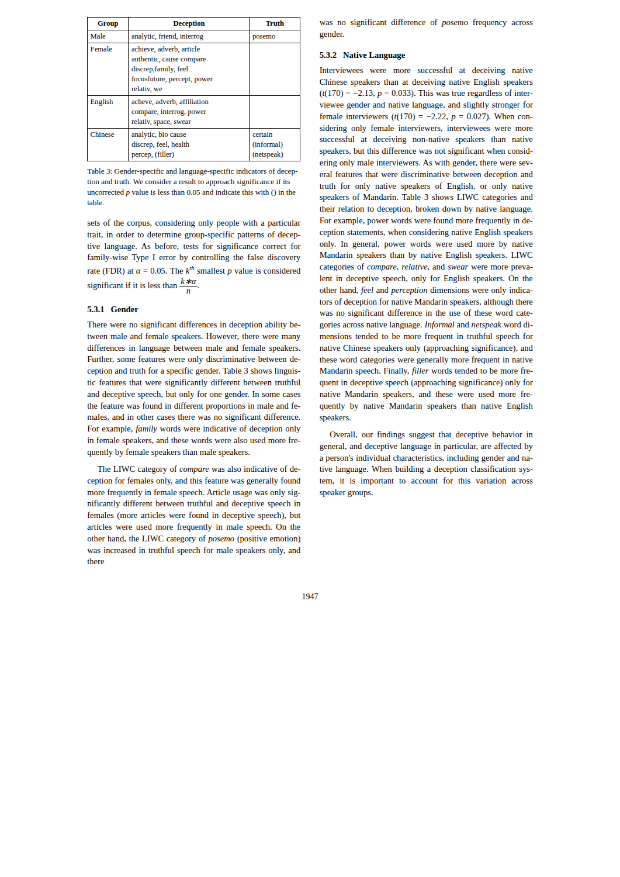| Group | Deception | Truth |
| --- | --- | --- |
| Male | analytic, friend, interrog | posemo |
| Female | achieve, adverb, article authentic, cause compare discrep,family, feel focusfuture, percept, power relativ, we | |
| English | acheve, adverb, affiliation compare, interrog, power relativ, space, swear | |
| Chinese | analytic, bio cause discrep, feel, health percep, (filler) | certain (informal) (netspeak) |
Table 3: Gender-specific and language-specific indicators of deception and truth. We consider a result to approach significance if its uncorrected p value is less than 0.05 and indicate this with () in the table.
sets of the corpus, considering only people with a particular trait, in order to determine group-specific patterns of deceptive language. As before, tests for significance correct for family-wise Type I error by controlling the false discovery rate (FDR) at α = 0.05. The kth smallest p value is considered significant if it is less than k∗α n.
5.3.1 Gender
There were no significant differences in deception ability between male and female speakers. However, there were many differences in language between male and female speakers. Further, some features were only discriminative between deception and truth for a specific gender. Table 3 shows linguistic features that were significantly different between truthful and deceptive speech, but only for one gender. In some cases the feature was found in different proportions in male and females, and in other cases there was no significant difference. For example, family words were indicative of deception only in female speakers, and these words were also used more frequently by female speakers than male speakers.
The LIWC category of compare was also indicative of deception for females only, and this feature was generally found more frequently in female speech. Article usage was only significantly different between truthful and deceptive speech in females (more articles were found in deceptive speech), but articles were used more frequently in male speech. On the other hand, the LIWC category of posemo (positive emotion) was increased in truthful speech for male speakers only, and there
was no significant difference of posemo frequency across gender.
5.3.2 Native Language
Interviewees were more successful at deceiving native Chinese speakers than at deceiving native English speakers (t(170) = −2.13, p = 0.033). This was true regardless of interviewee gender and native language, and slightly stronger for female interviewers (t(170) = −2.22, p = 0.027). When considering only female interviewers, interviewees were more successful at deceiving non-native speakers than native speakers, but this difference was not significant when considering only male interviewers. As with gender, there were several features that were discriminative between deception and truth for only native speakers of English, or only native speakers of Mandarin. Table 3 shows LIWC categories and their relation to deception, broken down by native language. For example, power words were found more frequently in deception statements, when considering native English speakers only. In general, power words were used more by native Mandarin speakers than by native English speakers. LIWC categories of compare, relative, and swear were more prevalent in deceptive speech, only for English speakers. On the other hand, feel and perception dimensions were only indicators of deception for native Mandarin speakers, although there was no significant difference in the use of these word categories across native language. Informal and netspeak word dimensions tended to be more frequent in truthful speech for native Chinese speakers only (approaching significance), and these word categories were generally more frequent in native Mandarin speech. Finally, filler words tended to be more frequent in deceptive speech (approaching significance) only for native Mandarin speakers, and these were used more frequently by native Mandarin speakers than native English speakers.
Overall, our findings suggest that deceptive behavior in general, and deceptive language in particular, are affected by a person's individual characteristics, including gender and native language. When building a deception classification system, it is important to account for this variation across speaker groups.
1947